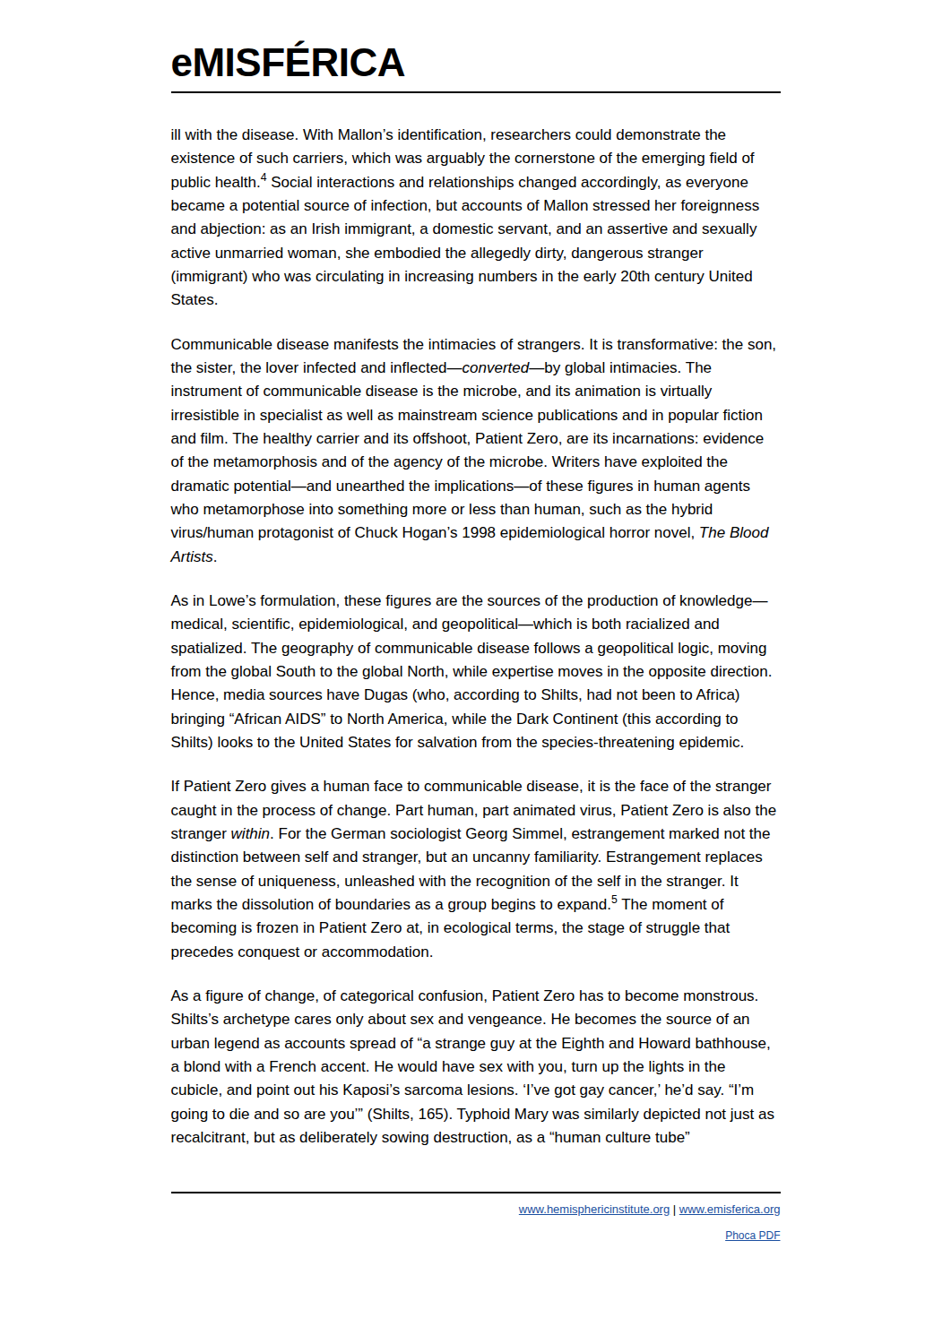eMISFÉRICA
ill with the disease. With Mallon’s identification, researchers could demonstrate the existence of such carriers, which was arguably the cornerstone of the emerging field of public health.4 Social interactions and relationships changed accordingly, as everyone became a potential source of infection, but accounts of Mallon stressed her foreignness and abjection: as an Irish immigrant, a domestic servant, and an assertive and sexually active unmarried woman, she embodied the allegedly dirty, dangerous stranger (immigrant) who was circulating in increasing numbers in the early 20th century United States.
Communicable disease manifests the intimacies of strangers. It is transformative: the son, the sister, the lover infected and inflected—converted—by global intimacies. The instrument of communicable disease is the microbe, and its animation is virtually irresistible in specialist as well as mainstream science publications and in popular fiction and film. The healthy carrier and its offshoot, Patient Zero, are its incarnations: evidence of the metamorphosis and of the agency of the microbe. Writers have exploited the dramatic potential—and unearthed the implications—of these figures in human agents who metamorphose into something more or less than human, such as the hybrid virus/human protagonist of Chuck Hogan’s 1998 epidemiological horror novel, The Blood Artists.
As in Lowe’s formulation, these figures are the sources of the production of knowledge—medical, scientific, epidemiological, and geopolitical—which is both racialized and spatialized. The geography of communicable disease follows a geopolitical logic, moving from the global South to the global North, while expertise moves in the opposite direction. Hence, media sources have Dugas (who, according to Shilts, had not been to Africa) bringing “African AIDS” to North America, while the Dark Continent (this according to Shilts) looks to the United States for salvation from the species-threatening epidemic.
If Patient Zero gives a human face to communicable disease, it is the face of the stranger caught in the process of change. Part human, part animated virus, Patient Zero is also the stranger within. For the German sociologist Georg Simmel, estrangement marked not the distinction between self and stranger, but an uncanny familiarity. Estrangement replaces the sense of uniqueness, unleashed with the recognition of the self in the stranger. It marks the dissolution of boundaries as a group begins to expand.5 The moment of becoming is frozen in Patient Zero at, in ecological terms, the stage of struggle that precedes conquest or accommodation.
As a figure of change, of categorical confusion, Patient Zero has to become monstrous. Shilts’s archetype cares only about sex and vengeance. He becomes the source of an urban legend as accounts spread of “a strange guy at the Eighth and Howard bathhouse, a blond with a French accent. He would have sex with you, turn up the lights in the cubicle, and point out his Kaposi’s sarcoma lesions. ‘I’ve got gay cancer,’ he’d say. “I’m going to die and so are you’” (Shilts, 165). Typhoid Mary was similarly depicted not just as recalcitrant, but as deliberately sowing destruction, as a “human culture tube”
www.hemisphericinstitute.org | www.emisferica.org
Phoca PDF